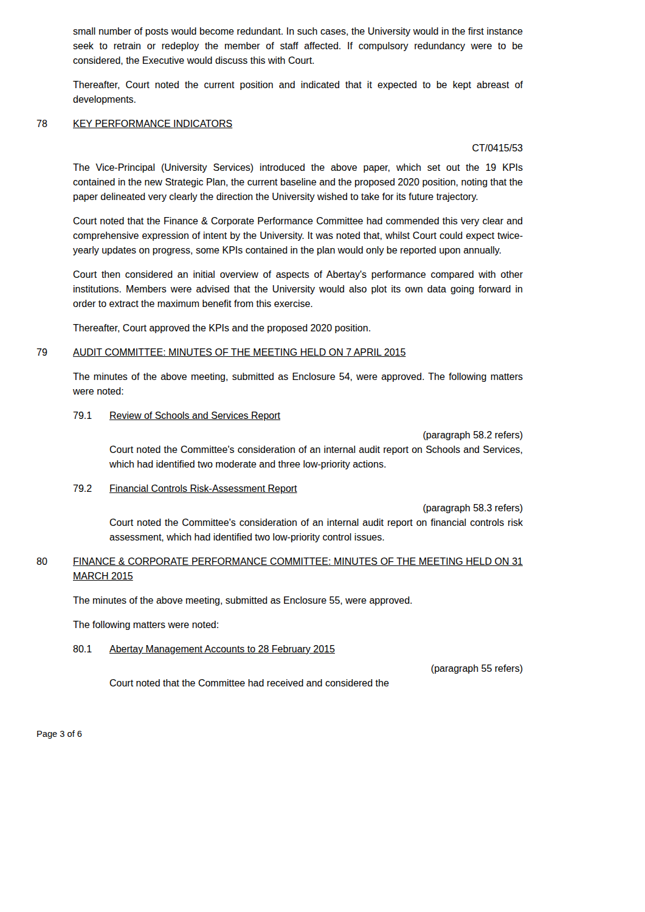small number of posts would become redundant. In such cases, the University would in the first instance seek to retrain or redeploy the member of staff affected. If compulsory redundancy were to be considered, the Executive would discuss this with Court.
Thereafter, Court noted the current position and indicated that it expected to be kept abreast of developments.
78
KEY PERFORMANCE INDICATORS
CT/0415/53
The Vice-Principal (University Services) introduced the above paper, which set out the 19 KPIs contained in the new Strategic Plan, the current baseline and the proposed 2020 position, noting that the paper delineated very clearly the direction the University wished to take for its future trajectory.
Court noted that the Finance & Corporate Performance Committee had commended this very clear and comprehensive expression of intent by the University. It was noted that, whilst Court could expect twice-yearly updates on progress, some KPIs contained in the plan would only be reported upon annually.
Court then considered an initial overview of aspects of Abertay's performance compared with other institutions. Members were advised that the University would also plot its own data going forward in order to extract the maximum benefit from this exercise.
Thereafter, Court approved the KPIs and the proposed 2020 position.
79
AUDIT COMMITTEE: MINUTES OF THE MEETING HELD ON 7 APRIL 2015
The minutes of the above meeting, submitted as Enclosure 54, were approved. The following matters were noted:
79.1
Review of Schools and Services Report
(paragraph 58.2 refers)
Court noted the Committee's consideration of an internal audit report on Schools and Services, which had identified two moderate and three low-priority actions.
79.2
Financial Controls Risk-Assessment Report
(paragraph 58.3 refers)
Court noted the Committee's consideration of an internal audit report on financial controls risk assessment, which had identified two low-priority control issues.
80
FINANCE & CORPORATE PERFORMANCE COMMITTEE: MINUTES OF THE MEETING HELD ON 31 MARCH 2015
The minutes of the above meeting, submitted as Enclosure 55, were approved.
The following matters were noted:
80.1
Abertay Management Accounts to 28 February 2015
(paragraph 55 refers)
Court noted that the Committee had received and considered the
Page 3 of 6